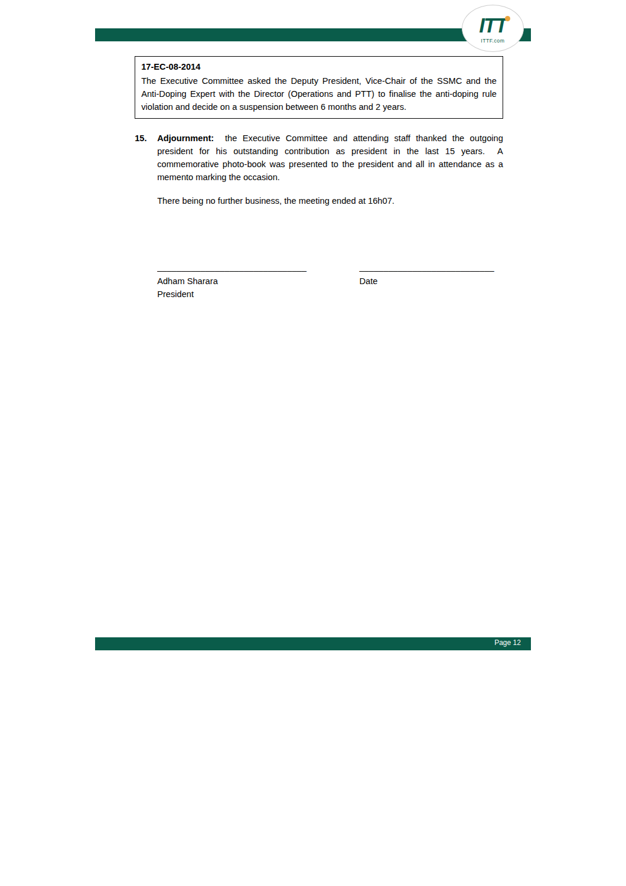ITT
ITTF.com
17-EC-08-2014
The Executive Committee asked the Deputy President, Vice-Chair of the SSMC and the Anti-Doping Expert with the Director (Operations and PTT) to finalise the anti-doping rule violation and decide on a suspension between 6 months and 2 years.
15.
Adjournment: the Executive Committee and attending staff thanked the outgoing president for his outstanding contribution as president in the last 15 years. A commemorative photo-book was presented to the president and all in attendance as a memento marking the occasion.
There being no further business, the meeting ended at 16h07.
_______________________________
Adham Sharara
President
____________________________
Date
Page 12